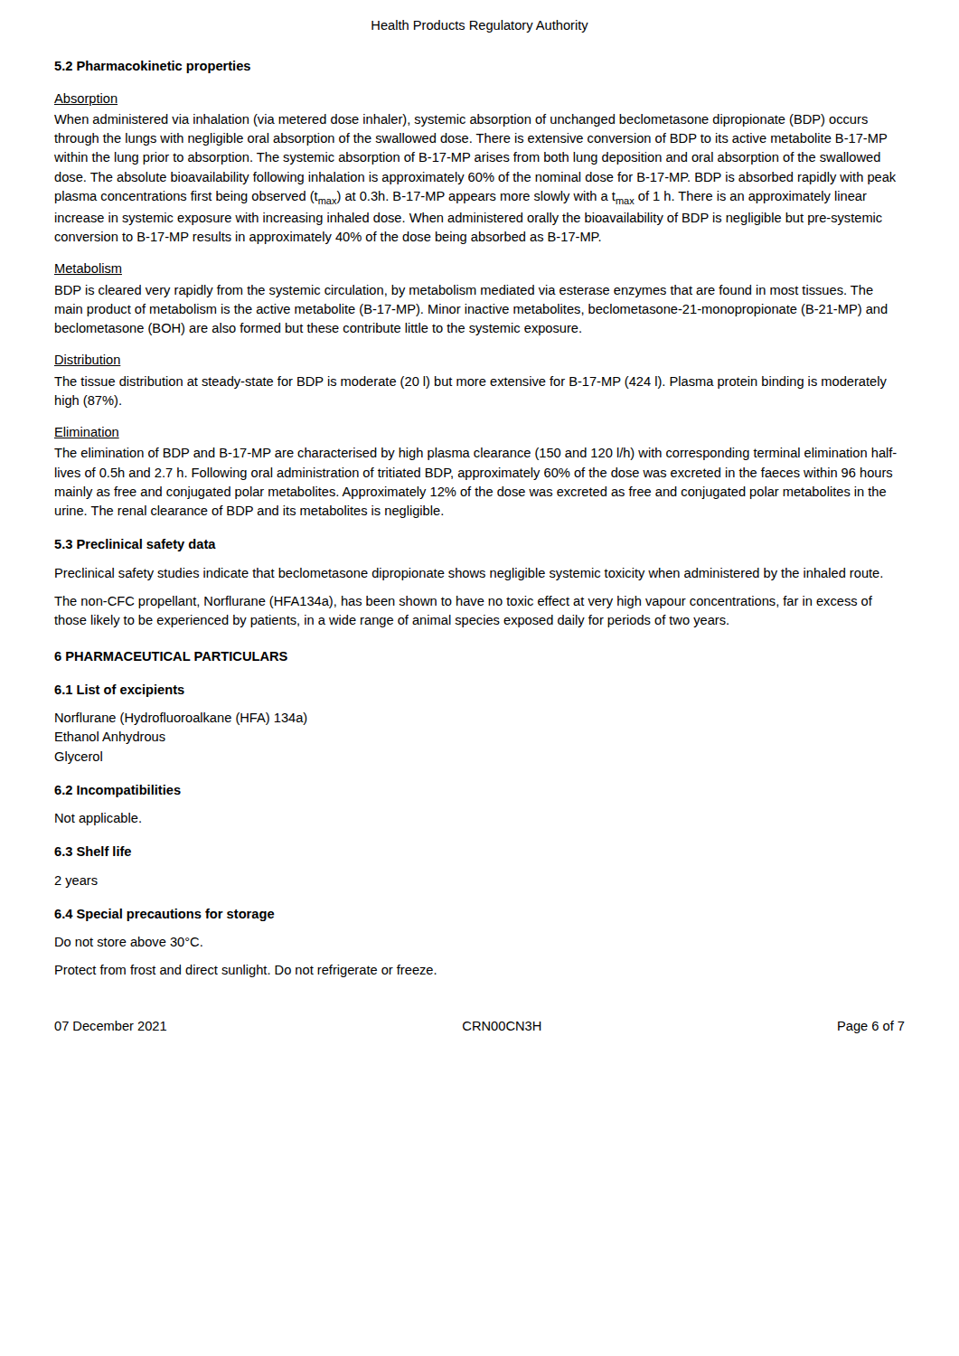Health Products Regulatory Authority
5.2 Pharmacokinetic properties
Absorption
When administered via inhalation (via metered dose inhaler), systemic absorption of unchanged beclometasone dipropionate (BDP) occurs through the lungs with negligible oral absorption of the swallowed dose. There is extensive conversion of BDP to its active metabolite B-17-MP within the lung prior to absorption. The systemic absorption of B-17-MP arises from both lung deposition and oral absorption of the swallowed dose. The absolute bioavailability following inhalation is approximately 60% of the nominal dose for B-17-MP. BDP is absorbed rapidly with peak plasma concentrations first being observed (tmax) at 0.3h. B-17-MP appears more slowly with a tmax of 1 h. There is an approximately linear increase in systemic exposure with increasing inhaled dose. When administered orally the bioavailability of BDP is negligible but pre-systemic conversion to B-17-MP results in approximately 40% of the dose being absorbed as B-17-MP.
Metabolism
BDP is cleared very rapidly from the systemic circulation, by metabolism mediated via esterase enzymes that are found in most tissues. The main product of metabolism is the active metabolite (B-17-MP). Minor inactive metabolites, beclometasone-21-monopropionate (B-21-MP) and beclometasone (BOH) are also formed but these contribute little to the systemic exposure.
Distribution
The tissue distribution at steady-state for BDP is moderate (20 l) but more extensive for B-17-MP (424 l). Plasma protein binding is moderately high (87%).
Elimination
The elimination of BDP and B-17-MP are characterised by high plasma clearance (150 and 120 l/h) with corresponding terminal elimination half-lives of 0.5h and 2.7 h. Following oral administration of tritiated BDP, approximately 60% of the dose was excreted in the faeces within 96 hours mainly as free and conjugated polar metabolites. Approximately 12% of the dose was excreted as free and conjugated polar metabolites in the urine. The renal clearance of BDP and its metabolites is negligible.
5.3 Preclinical safety data
Preclinical safety studies indicate that beclometasone dipropionate shows negligible systemic toxicity when administered by the inhaled route.
The non-CFC propellant, Norflurane (HFA134a), has been shown to have no toxic effect at very high vapour concentrations, far in excess of those likely to be experienced by patients, in a wide range of animal species exposed daily for periods of two years.
6 PHARMACEUTICAL PARTICULARS
6.1 List of excipients
Norflurane (Hydrofluoroalkane (HFA) 134a)
Ethanol Anhydrous
Glycerol
6.2 Incompatibilities
Not applicable.
6.3 Shelf life
2 years
6.4 Special precautions for storage
Do not store above 30°C.
Protect from frost and direct sunlight. Do not refrigerate or freeze.
07 December 2021 CRN00CN3H Page 6 of 7